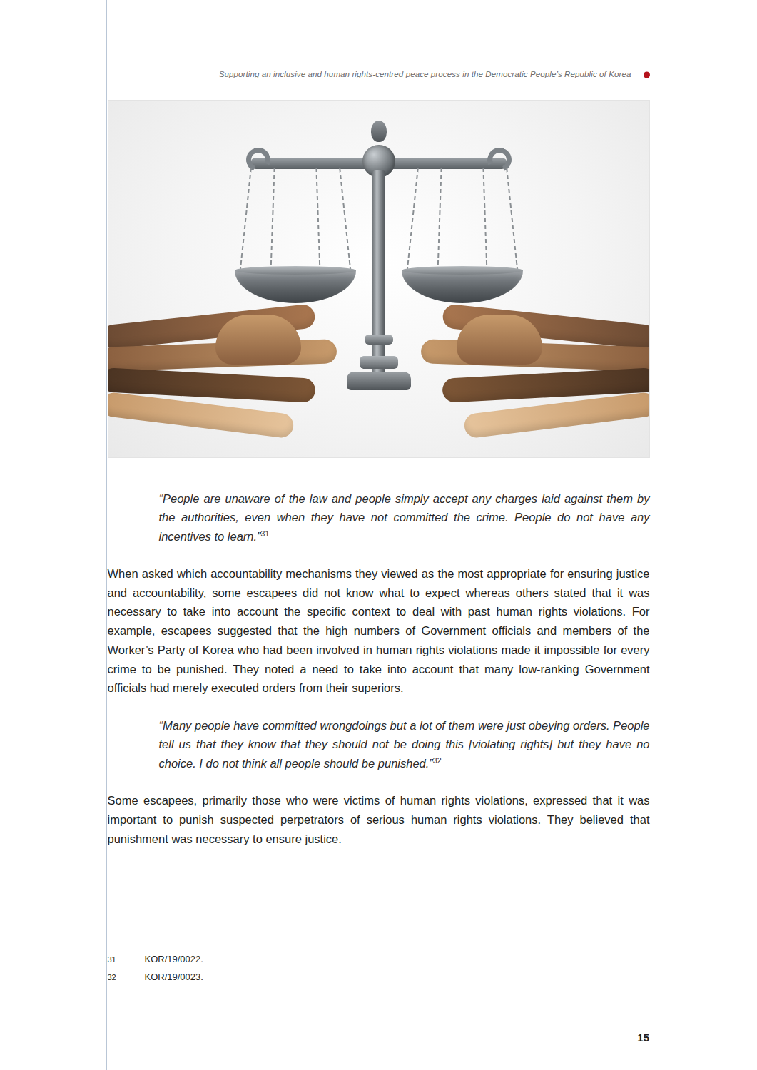Supporting an inclusive and human rights-centred peace process in the Democratic People’s Republic of Korea
“People are unaware of the law and people simply accept any charges laid against them by the authorities, even when they have not committed the crime. People do not have any incentives to learn.”31
When asked which accountability mechanisms they viewed as the most appropriate for ensuring justice and accountability, some escapees did not know what to expect whereas others stated that it was necessary to take into account the specific context to deal with past human rights violations. For example, escapees suggested that the high numbers of Government officials and members of the Worker’s Party of Korea who had been involved in human rights violations made it impossible for every crime to be punished. They noted a need to take into account that many low-ranking Government officials had merely executed orders from their superiors.
“Many people have committed wrongdoings but a lot of them were just obeying orders. People tell us that they know that they should not be doing this [violating rights] but they have no choice. I do not think all people should be punished.”32
Some escapees, primarily those who were victims of human rights violations, expressed that it was important to punish suspected perpetrators of serious human rights violations. They believed that punishment was necessary to ensure justice.
31 KOR/19/0022.
32 KOR/19/0023.
15